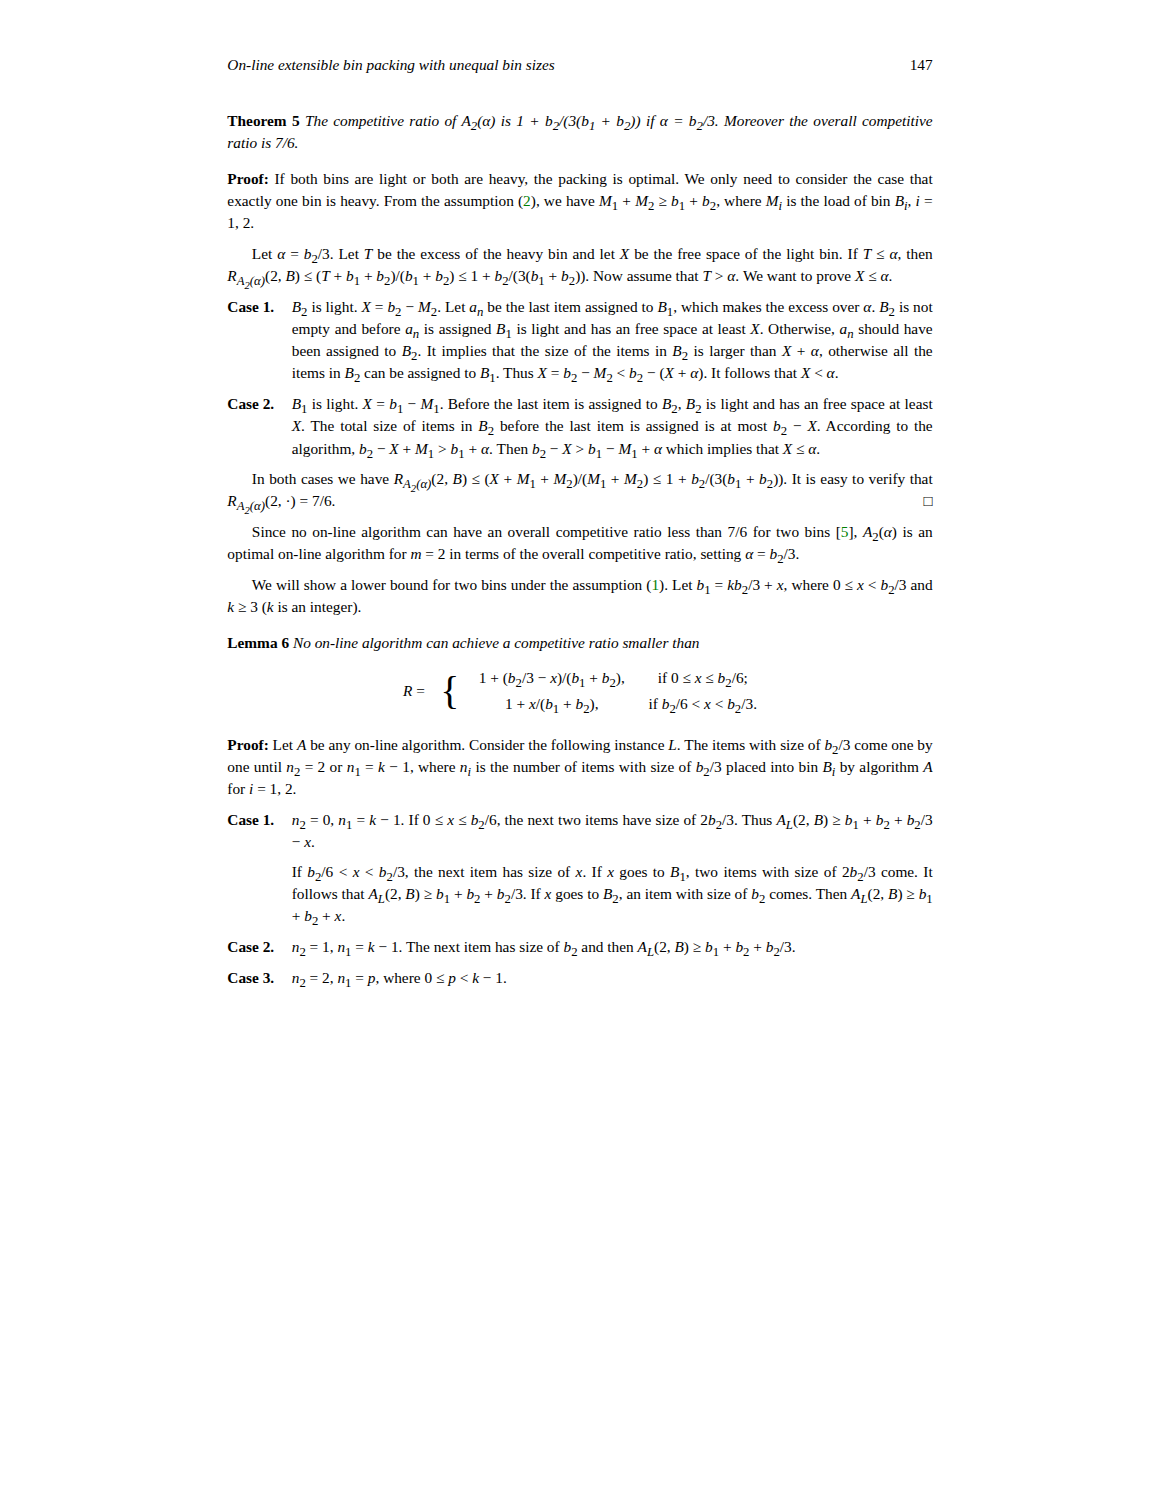On-line extensible bin packing with unequal bin sizes 147
Theorem 5 The competitive ratio of A2(α) is 1 + b2/(3(b1 + b2)) if α = b2/3. Moreover the overall competitive ratio is 7/6.
Proof: If both bins are light or both are heavy, the packing is optimal. We only need to consider the case that exactly one bin is heavy. From the assumption (2), we have M1 + M2 ≥ b1 + b2, where Mi is the load of bin Bi, i = 1, 2.
Let α = b2/3. Let T be the excess of the heavy bin and let X be the free space of the light bin. If T ≤ α, then RA2(α)(2, B) ≤ (T + b1 + b2)/(b1 + b2) ≤ 1 + b2/(3(b1 + b2)). Now assume that T > α. We want to prove X ≤ α.
Case 1.
B2 is light. X = b2 − M2. Let an be the last item assigned to B1, which makes the excess over α. B2 is not empty and before an is assigned B1 is light and has an free space at least X. Otherwise, an should have been assigned to B2. It implies that the size of the items in B2 is larger than X + α, otherwise all the items in B2 can be assigned to B1. Thus X = b2 − M2 < b2 − (X + α). It follows that X < α.
Case 2.
B1 is light. X = b1 − M1. Before the last item is assigned to B2, B2 is light and has an free space at least X. The total size of items in B2 before the last item is assigned is at most b2 − X. According to the algorithm, b2 − X + M1 > b1 + α. Then b2 − X > b1 − M1 + α which implies that X ≤ α.
In both cases we have RA2(α)(2, B) ≤ (X + M1 + M2)/(M1 + M2) ≤ 1 + b2/(3(b1 + b2)). It is easy to verify that RA2(α)(2, ·) = 7/6.□
Since no on-line algorithm can have an overall competitive ratio less than 7/6 for two bins [5], A2(α) is an optimal on-line algorithm for m = 2 in terms of the overall competitive ratio, setting α = b2/3.
We will show a lower bound for two bins under the assumption (1). Let b1 = kb2/3 + x, where 0 ≤ x < b2/3 and k ≥ 3 (k is an integer).
Lemma 6 No on-line algorithm can achieve a competitive ratio smaller than
| R = | { | 1 + ( b 2 /3 − x )/( b 1 + b 2 ), | if 0 ≤ x ≤ b 2 /6; |
| 1 + x /( b 1 + b 2 ), | if b 2 /6 < x < b 2 /3. |
Proof: Let A be any on-line algorithm. Consider the following instance L. The items with size of b2/3 come one by one until n2 = 2 or n1 = k − 1, where ni is the number of items with size of b2/3 placed into bin Bi by algorithm A for i = 1, 2.
Case 1.
n2 = 0, n1 = k − 1. If 0 ≤ x ≤ b2/6, the next two items have size of 2b2/3. Thus AL(2, B) ≥ b1 + b2 + b2/3 − x.
If b2/6 < x < b2/3, the next item has size of x. If x goes to B1, two items with size of 2b2/3 come. It follows that AL(2, B) ≥ b1 + b2 + b2/3. If x goes to B2, an item with size of b2 comes. Then AL(2, B) ≥ b1 + b2 + x.
Case 2.
n2 = 1, n1 = k − 1. The next item has size of b2 and then AL(2, B) ≥ b1 + b2 + b2/3.
Case 3.
n2 = 2, n1 = p, where 0 ≤ p < k − 1.